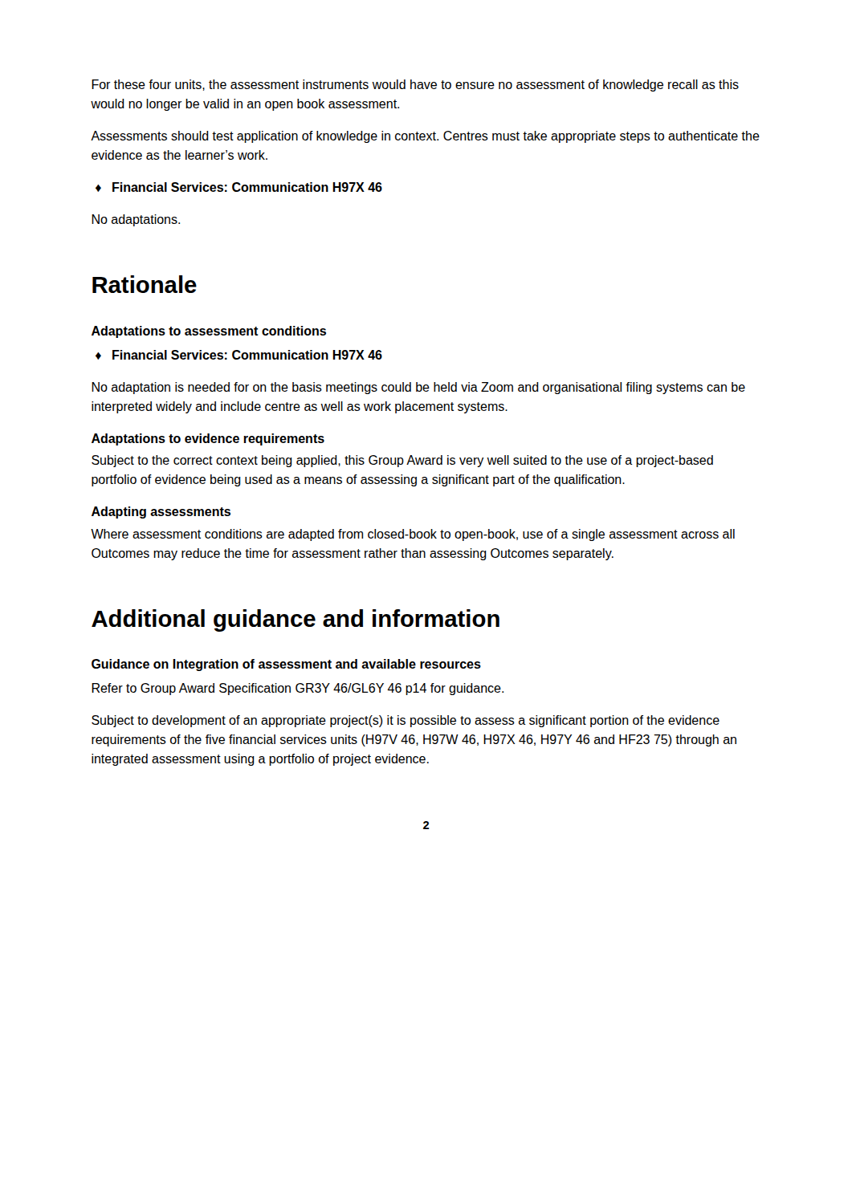For these four units, the assessment instruments would have to ensure no assessment of knowledge recall as this would no longer be valid in an open book assessment.
Assessments should test application of knowledge in context. Centres must take appropriate steps to authenticate the evidence as the learner’s work.
Financial Services: Communication H97X 46
No adaptations.
Rationale
Adaptations to assessment conditions
Financial Services: Communication H97X 46
No adaptation is needed for on the basis meetings could be held via Zoom and organisational filing systems can be interpreted widely and include centre as well as work placement systems.
Adaptations to evidence requirements
Subject to the correct context being applied, this Group Award is very well suited to the use of a project-based portfolio of evidence being used as a means of assessing a significant part of the qualification.
Adapting assessments
Where assessment conditions are adapted from closed-book to open-book, use of a single assessment across all Outcomes may reduce the time for assessment rather than assessing Outcomes separately.
Additional guidance and information
Guidance on Integration of assessment and available resources
Refer to Group Award Specification GR3Y 46/GL6Y 46 p14 for guidance.
Subject to development of an appropriate project(s) it is possible to assess a significant portion of the evidence requirements of the five financial services units (H97V 46, H97W 46, H97X 46, H97Y 46 and HF23 75) through an integrated assessment using a portfolio of project evidence.
2